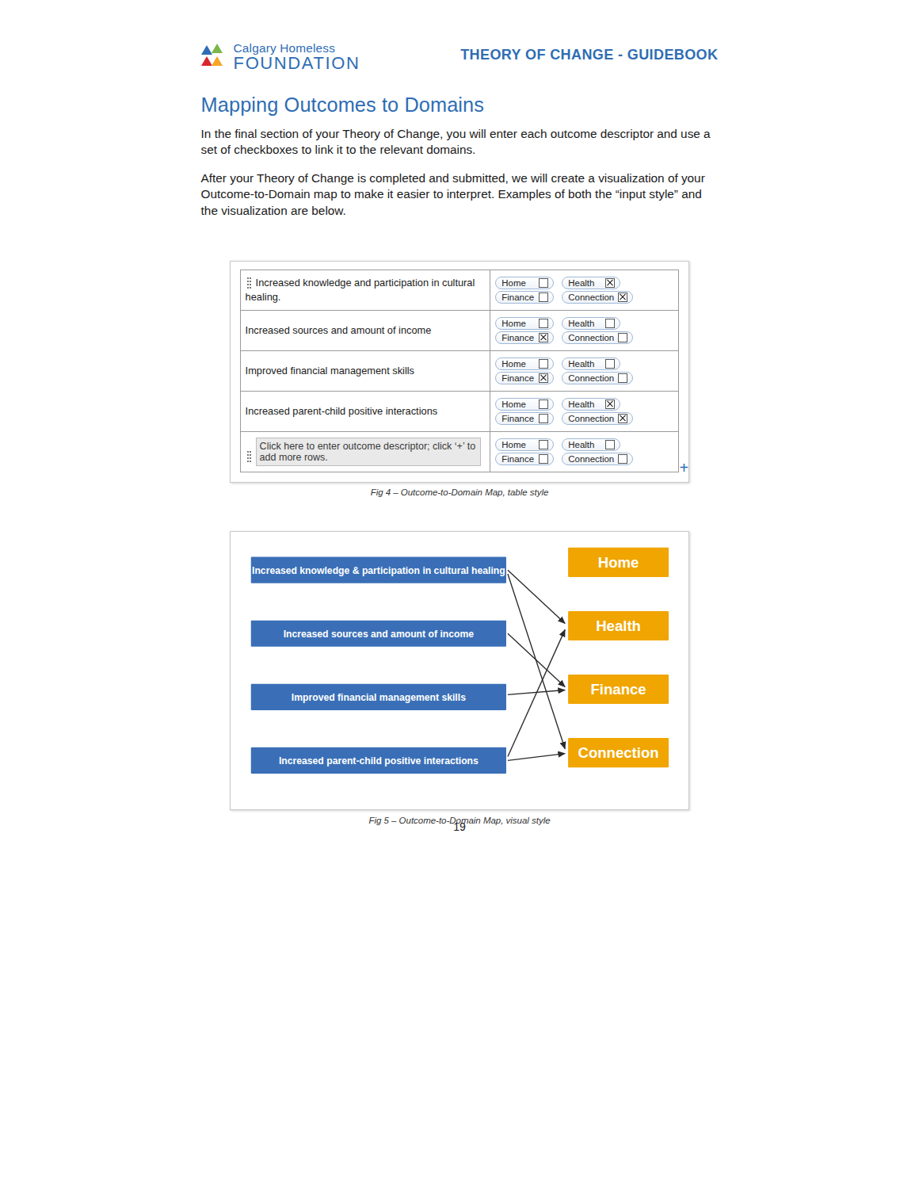Calgary Homeless
FOUNDATION
Theory of Change - Guidebook
Mapping Outcomes to Domains
In the final section of your Theory of Change, you will enter each outcome descriptor and use a set of checkboxes to link it to the relevant domains.
After your Theory of Change is completed and submitted, we will create a visualization of your Outcome-to-Domain map to make it easier to interpret. Examples of both the “input style” and the visualization are below.
| Increased knowledge and participation in cultural healing. | Home Health Finance Connection |
| Increased sources and amount of income | Home Health Finance Connection |
| Improved financial management skills | Home Health Finance Connection |
| Increased parent-child positive interactions | Home Health Finance Connection |
| Click here to enter outcome descriptor; click ‘+’ to add more rows. | Home Health Finance Connection + |
Fig 4 – Outcome-to-Domain Map, table style
Increased knowledge & participation in cultural healing Increased sources and amount of income Improved financial management skills Increased parent-child positive interactions Home Health Finance Connection
Fig 5 – Outcome-to-Domain Map, visual style
19